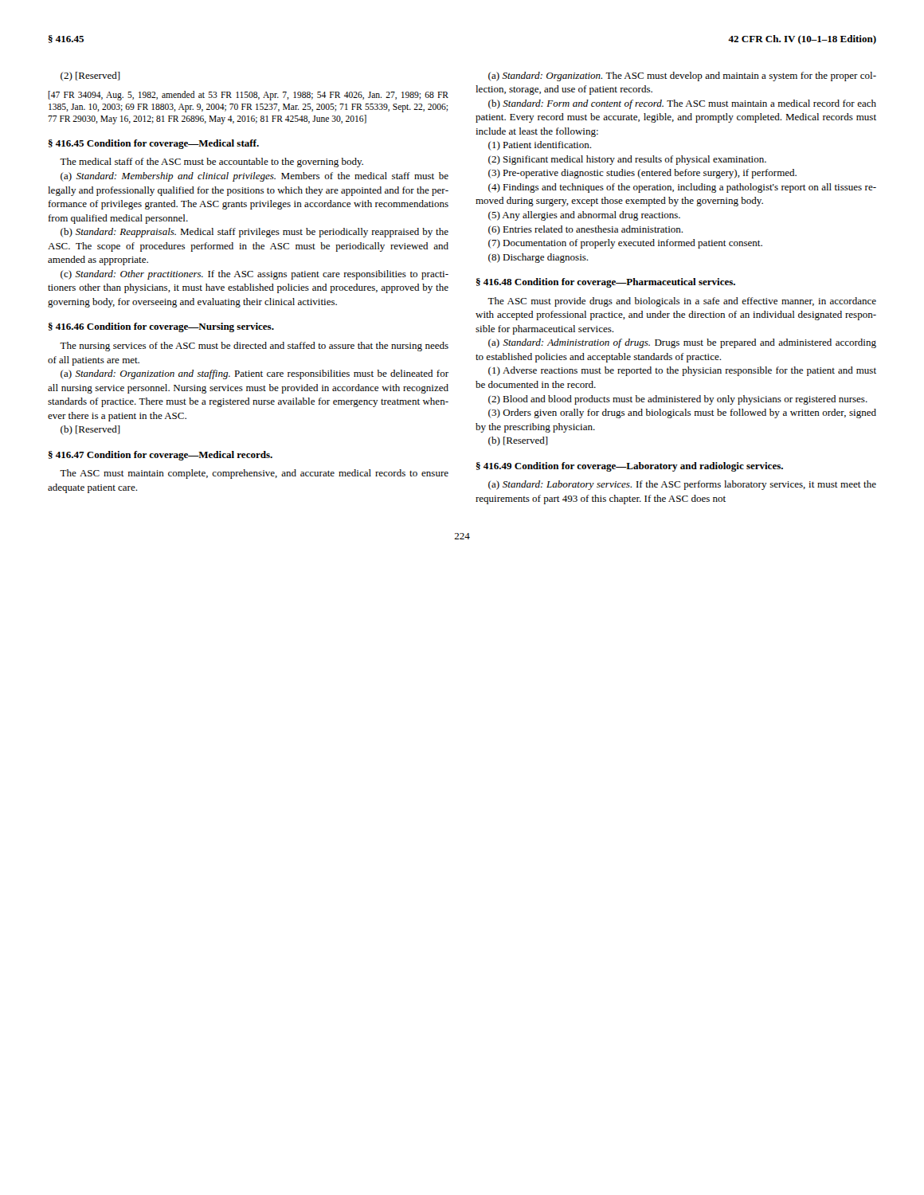§ 416.45 42 CFR Ch. IV (10–1–18 Edition)
(2) [Reserved]
[47 FR 34094, Aug. 5, 1982, amended at 53 FR 11508, Apr. 7, 1988; 54 FR 4026, Jan. 27, 1989; 68 FR 1385, Jan. 10, 2003; 69 FR 18803, Apr. 9, 2004; 70 FR 15237, Mar. 25, 2005; 71 FR 55339, Sept. 22, 2006; 77 FR 29030, May 16, 2012; 81 FR 26896, May 4, 2016; 81 FR 42548, June 30, 2016]
§ 416.45 Condition for coverage—Medical staff.
The medical staff of the ASC must be accountable to the governing body.
(a) Standard: Membership and clinical privileges. Members of the medical staff must be legally and professionally qualified for the positions to which they are appointed and for the performance of privileges granted. The ASC grants privileges in accordance with recommendations from qualified medical personnel.
(b) Standard: Reappraisals. Medical staff privileges must be periodically reappraised by the ASC. The scope of procedures performed in the ASC must be periodically reviewed and amended as appropriate.
(c) Standard: Other practitioners. If the ASC assigns patient care responsibilities to practitioners other than physicians, it must have established policies and procedures, approved by the governing body, for overseeing and evaluating their clinical activities.
§ 416.46 Condition for coverage—Nursing services.
The nursing services of the ASC must be directed and staffed to assure that the nursing needs of all patients are met.
(a) Standard: Organization and staffing. Patient care responsibilities must be delineated for all nursing service personnel. Nursing services must be provided in accordance with recognized standards of practice. There must be a registered nurse available for emergency treatment whenever there is a patient in the ASC.
(b) [Reserved]
§ 416.47 Condition for coverage—Medical records.
The ASC must maintain complete, comprehensive, and accurate medical records to ensure adequate patient care.
(a) Standard: Organization. The ASC must develop and maintain a system for the proper collection, storage, and use of patient records.
(b) Standard: Form and content of record. The ASC must maintain a medical record for each patient. Every record must be accurate, legible, and promptly completed. Medical records must include at least the following:
(1) Patient identification.
(2) Significant medical history and results of physical examination.
(3) Pre-operative diagnostic studies (entered before surgery), if performed.
(4) Findings and techniques of the operation, including a pathologist's report on all tissues removed during surgery, except those exempted by the governing body.
(5) Any allergies and abnormal drug reactions.
(6) Entries related to anesthesia administration.
(7) Documentation of properly executed informed patient consent.
(8) Discharge diagnosis.
§ 416.48 Condition for coverage—Pharmaceutical services.
The ASC must provide drugs and biologicals in a safe and effective manner, in accordance with accepted professional practice, and under the direction of an individual designated responsible for pharmaceutical services.
(a) Standard: Administration of drugs. Drugs must be prepared and administered according to established policies and acceptable standards of practice.
(1) Adverse reactions must be reported to the physician responsible for the patient and must be documented in the record.
(2) Blood and blood products must be administered by only physicians or registered nurses.
(3) Orders given orally for drugs and biologicals must be followed by a written order, signed by the prescribing physician.
(b) [Reserved]
§ 416.49 Condition for coverage—Laboratory and radiologic services.
(a) Standard: Laboratory services. If the ASC performs laboratory services, it must meet the requirements of part 493 of this chapter. If the ASC does not
224